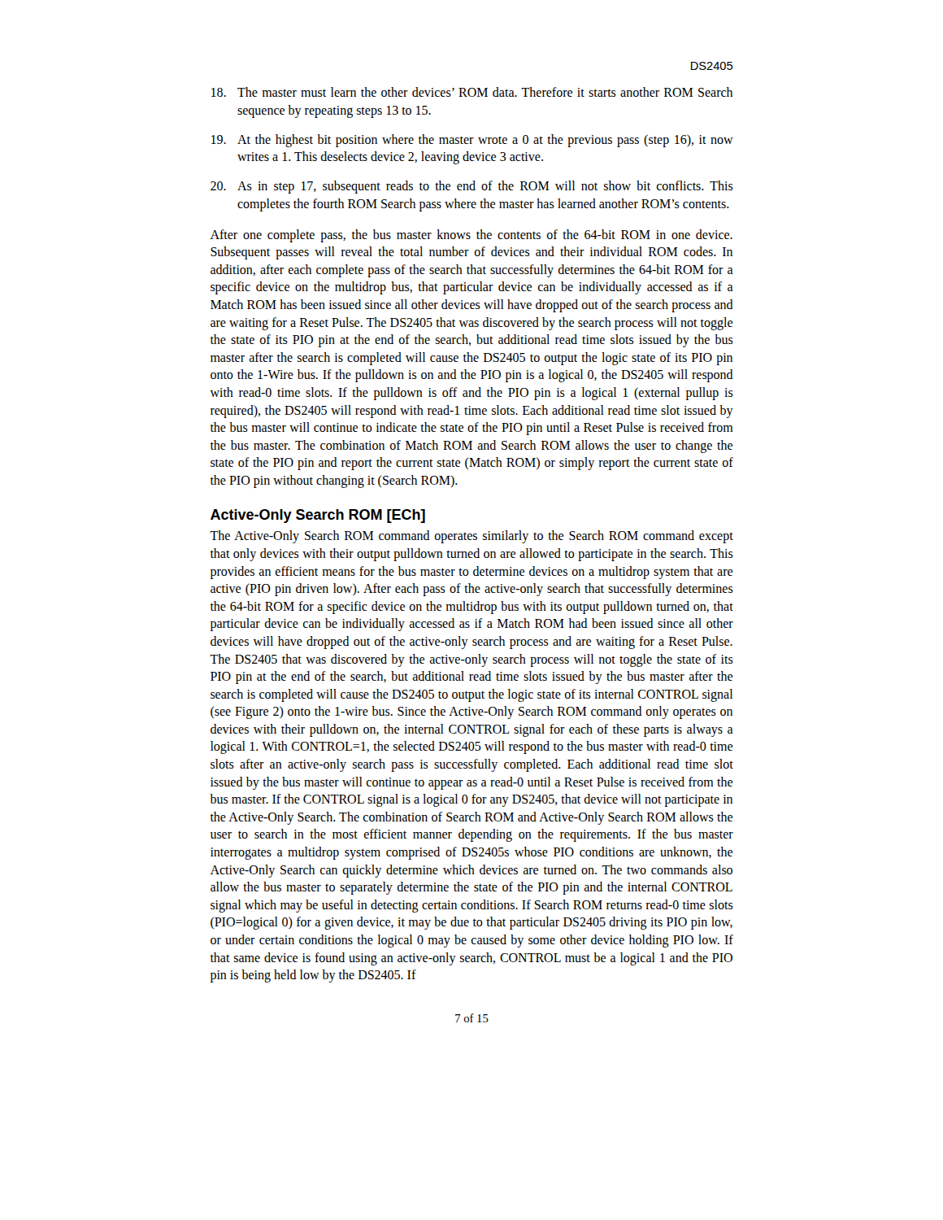DS2405
18. The master must learn the other devices’ ROM data. Therefore it starts another ROM Search sequence by repeating steps 13 to 15.
19. At the highest bit position where the master wrote a 0 at the previous pass (step 16), it now writes a 1. This deselects device 2, leaving device 3 active.
20. As in step 17, subsequent reads to the end of the ROM will not show bit conflicts. This completes the fourth ROM Search pass where the master has learned another ROM’s contents.
After one complete pass, the bus master knows the contents of the 64-bit ROM in one device. Subsequent passes will reveal the total number of devices and their individual ROM codes. In addition, after each complete pass of the search that successfully determines the 64-bit ROM for a specific device on the multidrop bus, that particular device can be individually accessed as if a Match ROM has been issued since all other devices will have dropped out of the search process and are waiting for a Reset Pulse. The DS2405 that was discovered by the search process will not toggle the state of its PIO pin at the end of the search, but additional read time slots issued by the bus master after the search is completed will cause the DS2405 to output the logic state of its PIO pin onto the 1-Wire bus. If the pulldown is on and the PIO pin is a logical 0, the DS2405 will respond with read-0 time slots. If the pulldown is off and the PIO pin is a logical 1 (external pullup is required), the DS2405 will respond with read-1 time slots. Each additional read time slot issued by the bus master will continue to indicate the state of the PIO pin until a Reset Pulse is received from the bus master. The combination of Match ROM and Search ROM allows the user to change the state of the PIO pin and report the current state (Match ROM) or simply report the current state of the PIO pin without changing it (Search ROM).
Active-Only Search ROM [ECh]
The Active-Only Search ROM command operates similarly to the Search ROM command except that only devices with their output pulldown turned on are allowed to participate in the search. This provides an efficient means for the bus master to determine devices on a multidrop system that are active (PIO pin driven low). After each pass of the active-only search that successfully determines the 64-bit ROM for a specific device on the multidrop bus with its output pulldown turned on, that particular device can be individually accessed as if a Match ROM had been issued since all other devices will have dropped out of the active-only search process and are waiting for a Reset Pulse. The DS2405 that was discovered by the active-only search process will not toggle the state of its PIO pin at the end of the search, but additional read time slots issued by the bus master after the search is completed will cause the DS2405 to output the logic state of its internal CONTROL signal (see Figure 2) onto the 1-wire bus. Since the Active-Only Search ROM command only operates on devices with their pulldown on, the internal CONTROL signal for each of these parts is always a logical 1. With CONTROL=1, the selected DS2405 will respond to the bus master with read-0 time slots after an active-only search pass is successfully completed. Each additional read time slot issued by the bus master will continue to appear as a read-0 until a Reset Pulse is received from the bus master. If the CONTROL signal is a logical 0 for any DS2405, that device will not participate in the Active-Only Search. The combination of Search ROM and Active-Only Search ROM allows the user to search in the most efficient manner depending on the requirements. If the bus master interrogates a multidrop system comprised of DS2405s whose PIO conditions are unknown, the Active-Only Search can quickly determine which devices are turned on. The two commands also allow the bus master to separately determine the state of the PIO pin and the internal CONTROL signal which may be useful in detecting certain conditions. If Search ROM returns read-0 time slots (PIO=logical 0) for a given device, it may be due to that particular DS2405 driving its PIO pin low, or under certain conditions the logical 0 may be caused by some other device holding PIO low. If that same device is found using an active-only search, CONTROL must be a logical 1 and the PIO pin is being held low by the DS2405. If
7 of 15